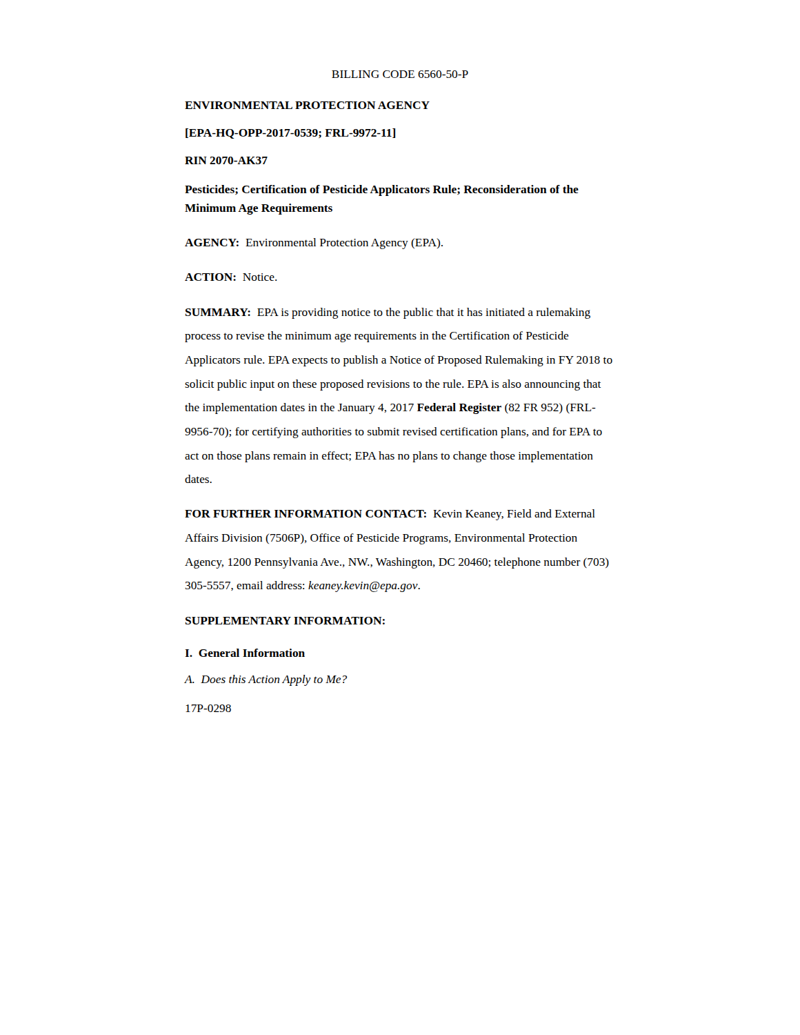BILLING CODE 6560-50-P
Environmental Protection Agency
[EPA-HQ-OPP-2017-0539; FRL-9972-11]
RIN 2070-AK37
Pesticides; Certification of Pesticide Applicators Rule; Reconsideration of the Minimum Age Requirements
AGENCY: Environmental Protection Agency (EPA).
ACTION: Notice.
SUMMARY: EPA is providing notice to the public that it has initiated a rulemaking process to revise the minimum age requirements in the Certification of Pesticide Applicators rule. EPA expects to publish a Notice of Proposed Rulemaking in FY 2018 to solicit public input on these proposed revisions to the rule. EPA is also announcing that the implementation dates in the January 4, 2017 Federal Register (82 FR 952) (FRL-9956-70); for certifying authorities to submit revised certification plans, and for EPA to act on those plans remain in effect; EPA has no plans to change those implementation dates.
FOR FURTHER INFORMATION CONTACT: Kevin Keaney, Field and External Affairs Division (7506P), Office of Pesticide Programs, Environmental Protection Agency, 1200 Pennsylvania Ave., NW., Washington, DC 20460; telephone number (703) 305-5557, email address: keaney.kevin@epa.gov.
SUPPLEMENTARY INFORMATION:
I. General Information
A. Does this Action Apply to Me?
17P-0298